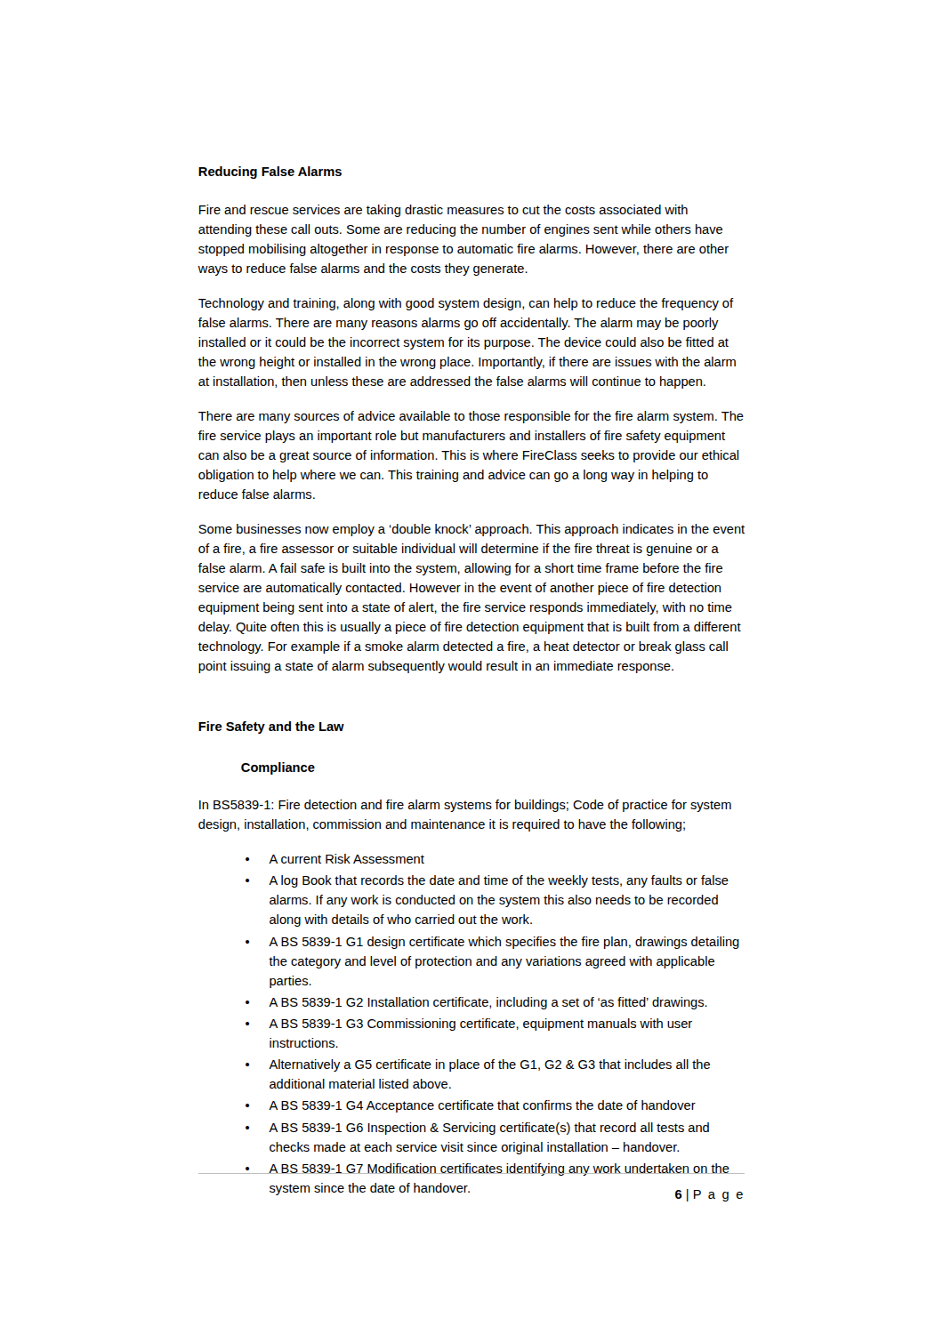Reducing False Alarms
Fire and rescue services are taking drastic measures to cut the costs associated with attending these call outs. Some are reducing the number of engines sent while others have stopped mobilising altogether in response to automatic fire alarms. However, there are other ways to reduce false alarms and the costs they generate.
Technology and training, along with good system design, can help to reduce the frequency of false alarms. There are many reasons alarms go off accidentally. The alarm may be poorly installed or it could be the incorrect system for its purpose. The device could also be fitted at the wrong height or installed in the wrong place. Importantly, if there are issues with the alarm at installation, then unless these are addressed the false alarms will continue to happen.
There are many sources of advice available to those responsible for the fire alarm system. The fire service plays an important role but manufacturers and installers of fire safety equipment can also be a great source of information. This is where FireClass seeks to provide our ethical obligation to help where we can. This training and advice can go a long way in helping to reduce false alarms.
Some businesses now employ a ‘double knock’ approach. This approach indicates in the event of a fire, a fire assessor or suitable individual will determine if the fire threat is genuine or a false alarm. A fail safe is built into the system, allowing for a short time frame before the fire service are automatically contacted. However in the event of another piece of fire detection equipment being sent into a state of alert, the fire service responds immediately, with no time delay. Quite often this is usually a piece of fire detection equipment that is built from a different technology. For example if a smoke alarm detected a fire, a heat detector or break glass call point issuing a state of alarm subsequently would result in an immediate response.
Fire Safety and the Law
Compliance
In BS5839-1: Fire detection and fire alarm systems for buildings; Code of practice for system design, installation, commission and maintenance it is required to have the following;
A current Risk Assessment
A log Book that records the date and time of the weekly tests, any faults or false alarms. If any work is conducted on the system this also needs to be recorded along with details of who carried out the work.
A BS 5839-1 G1 design certificate which specifies the fire plan, drawings detailing the category and level of protection and any variations agreed with applicable parties.
A BS 5839-1 G2 Installation certificate, including a set of ‘as fitted’ drawings.
A BS 5839-1 G3 Commissioning certificate, equipment manuals with user instructions.
Alternatively a G5 certificate in place of the G1, G2 & G3 that includes all the additional material listed above.
A BS 5839-1 G4 Acceptance certificate that confirms the date of handover
A BS 5839-1 G6 Inspection & Servicing certificate(s) that record all tests and checks made at each service visit since original installation – handover.
A BS 5839-1 G7 Modification certificates identifying any work undertaken on the system since the date of handover.
6 | P a g e